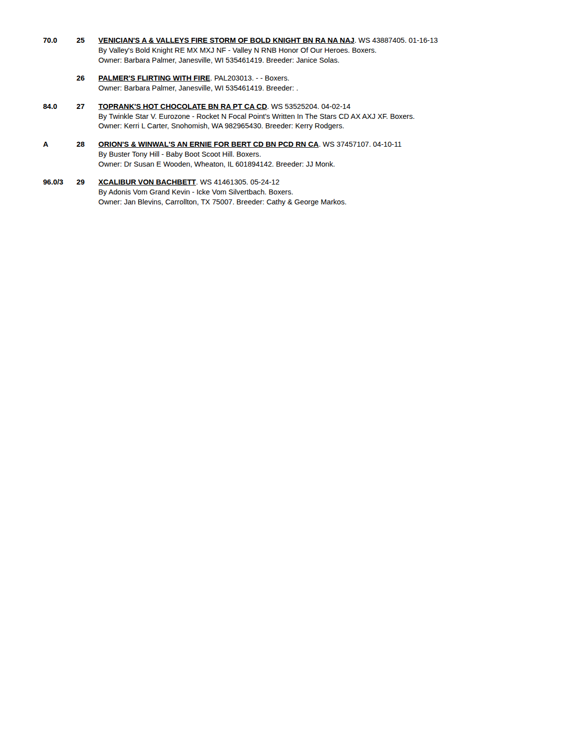70.0
25
VENICIAN'S A & VALLEYS FIRE STORM OF BOLD KNIGHT BN RA NA NAJ. WS 43887405. 01-16-13 By Valley's Bold Knight RE MX MXJ NF - Valley N RNB Honor Of Our Heroes. Boxers. Owner: Barbara Palmer, Janesville, WI 535461419. Breeder: Janice Solas.
26
PALMER'S FLIRTING WITH FIRE. PAL203013. - - Boxers. Owner: Barbara Palmer, Janesville, WI 535461419. Breeder: .
84.0
27
TOPRANK'S HOT CHOCOLATE BN RA PT CA CD. WS 53525204. 04-02-14 By Twinkle Star V. Eurozone - Rocket N Focal Point's Written In The Stars CD AX AXJ XF. Boxers. Owner: Kerri L Carter, Snohomish, WA 982965430. Breeder: Kerry Rodgers.
A
28
ORION'S & WINWAL'S AN ERNIE FOR BERT CD BN PCD RN CA. WS 37457107. 04-10-11 By Buster Tony Hill - Baby Boot Scoot Hill. Boxers. Owner: Dr Susan E Wooden, Wheaton, IL 601894142. Breeder: JJ Monk.
96.0/3
29
XCALIBUR VON BACHBETT. WS 41461305. 05-24-12 By Adonis Vom Grand Kevin - Icke Vom Silvertbach. Boxers. Owner: Jan Blevins, Carrollton, TX 75007. Breeder: Cathy & George Markos.